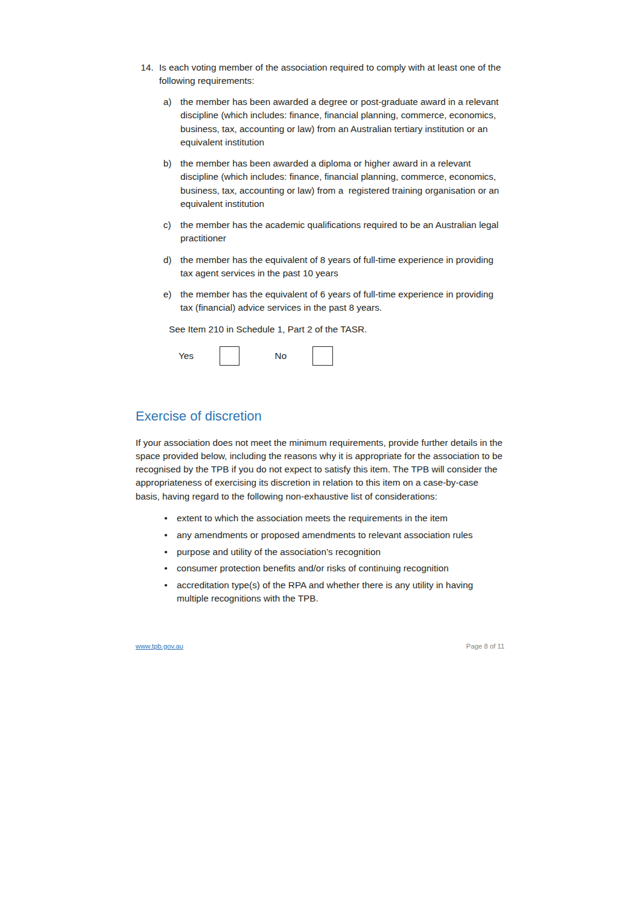14. Is each voting member of the association required to comply with at least one of the following requirements:
a) the member has been awarded a degree or post-graduate award in a relevant discipline (which includes: finance, financial planning, commerce, economics, business, tax, accounting or law) from an Australian tertiary institution or an equivalent institution
b) the member has been awarded a diploma or higher award in a relevant discipline (which includes: finance, financial planning, commerce, economics, business, tax, accounting or law) from a registered training organisation or an equivalent institution
c) the member has the academic qualifications required to be an Australian legal practitioner
d) the member has the equivalent of 8 years of full-time experience in providing tax agent services in the past 10 years
e) the member has the equivalent of 6 years of full-time experience in providing tax (financial) advice services in the past 8 years.
See Item 210 in Schedule 1, Part 2 of the TASR.
Yes No
Exercise of discretion
If your association does not meet the minimum requirements, provide further details in the space provided below, including the reasons why it is appropriate for the association to be recognised by the TPB if you do not expect to satisfy this item. The TPB will consider the appropriateness of exercising its discretion in relation to this item on a case-by-case basis, having regard to the following non-exhaustive list of considerations:
extent to which the association meets the requirements in the item
any amendments or proposed amendments to relevant association rules
purpose and utility of the association’s recognition
consumer protection benefits and/or risks of continuing recognition
accreditation type(s) of the RPA and whether there is any utility in having multiple recognitions with the TPB.
www.tpb.gov.au Page 8 of 11